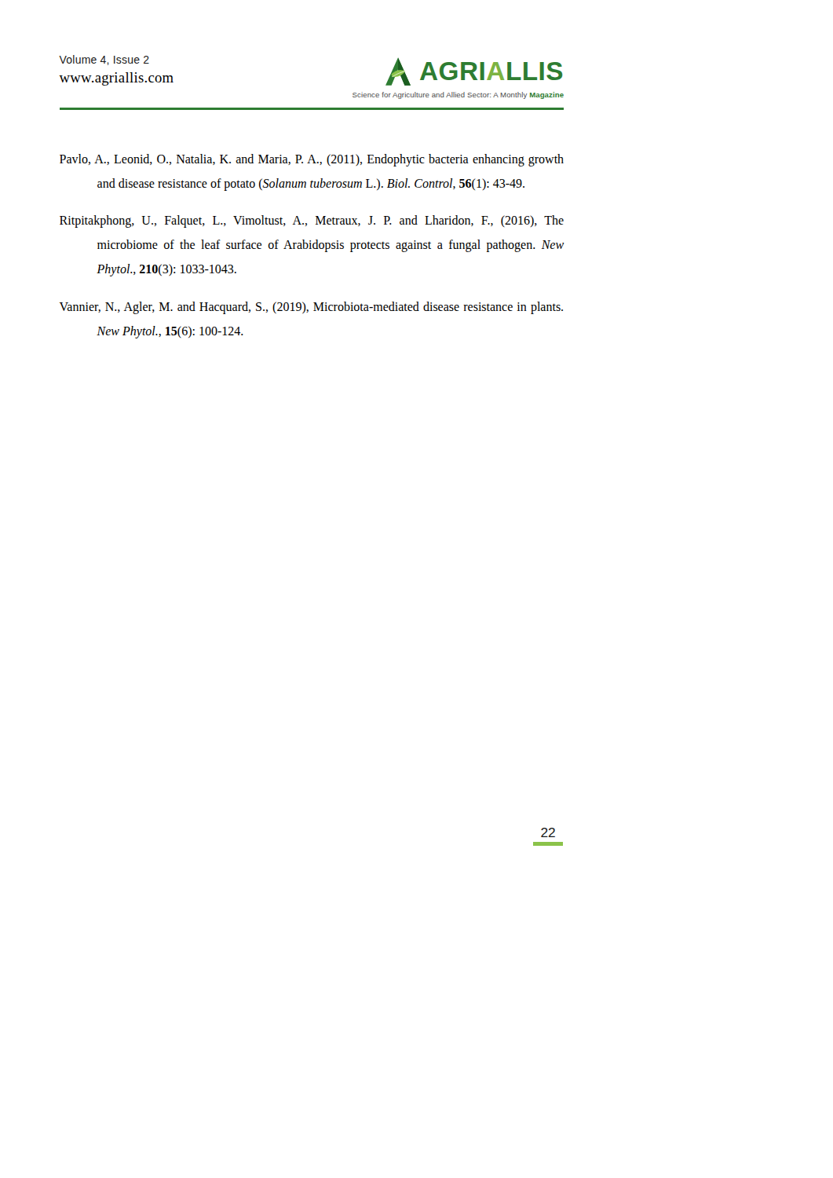Volume 4, Issue 2
www.agriallis.com
AGRIALLIS
Science for Agriculture and Allied Sector: A Monthly Magazine
Pavlo, A., Leonid, O., Natalia, K. and Maria, P. A., (2011), Endophytic bacteria enhancing growth and disease resistance of potato (Solanum tuberosum L.). Biol. Control, 56(1): 43-49.
Ritpitakphong, U., Falquet, L., Vimoltust, A., Metraux, J. P. and Lharidon, F., (2016), The microbiome of the leaf surface of Arabidopsis protects against a fungal pathogen. New Phytol., 210(3): 1033-1043.
Vannier, N., Agler, M. and Hacquard, S., (2019), Microbiota-mediated disease resistance in plants. New Phytol., 15(6): 100-124.
22